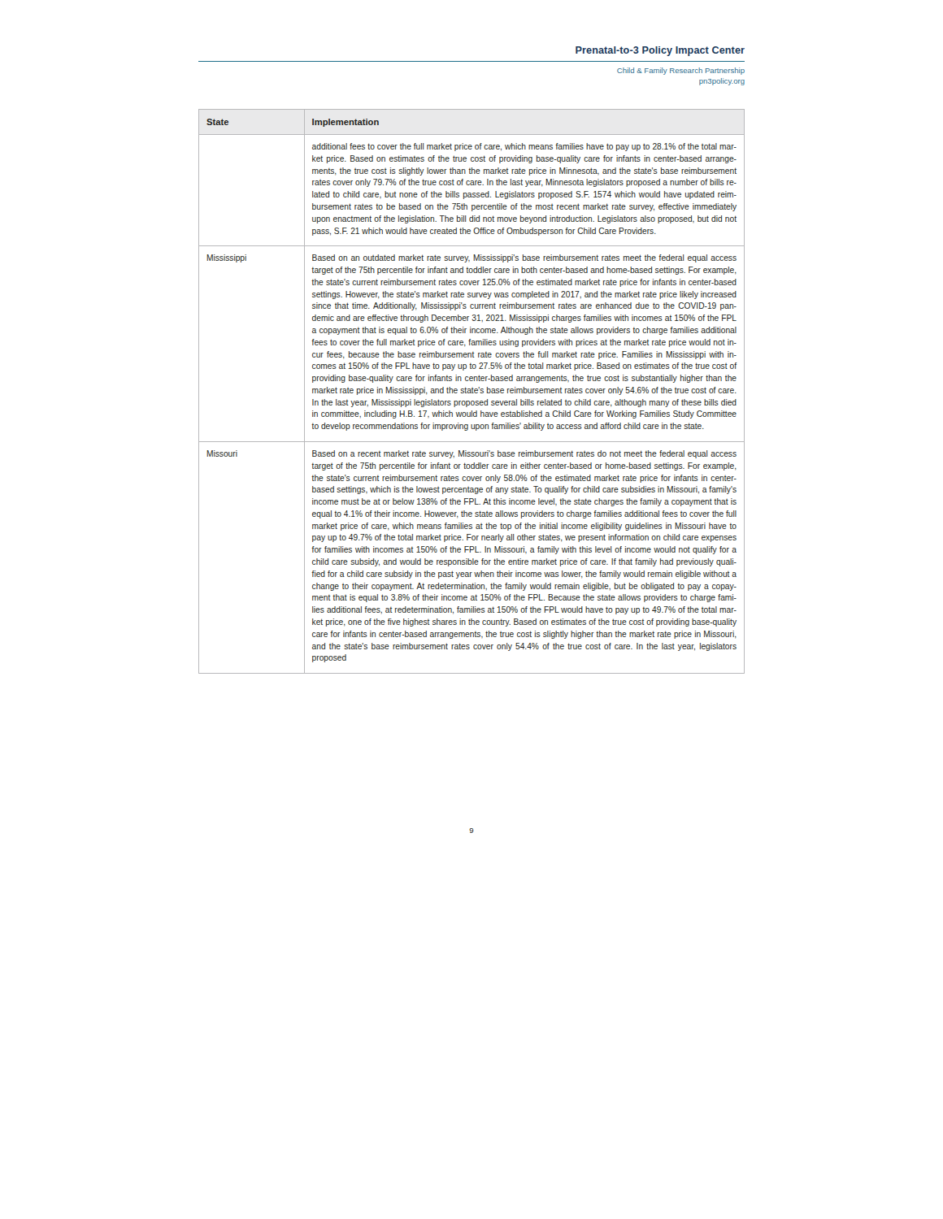Prenatal-to-3 Policy Impact Center
Child & Family Research Partnership
pn3policy.org
| State | Implementation |
| --- | --- |
| | additional fees to cover the full market price of care, which means families have to pay up to 28.1% of the total market price. Based on estimates of the true cost of providing base-quality care for infants in center-based arrangements, the true cost is slightly lower than the market rate price in Minnesota, and the state's base reimbursement rates cover only 79.7% of the true cost of care. In the last year, Minnesota legislators proposed a number of bills related to child care, but none of the bills passed. Legislators proposed S.F. 1574 which would have updated reimbursement rates to be based on the 75th percentile of the most recent market rate survey, effective immediately upon enactment of the legislation. The bill did not move beyond introduction. Legislators also proposed, but did not pass, S.F. 21 which would have created the Office of Ombudsperson for Child Care Providers. |
| Mississippi | Based on an outdated market rate survey, Mississippi's base reimbursement rates meet the federal equal access target of the 75th percentile for infant and toddler care in both center-based and home-based settings. For example, the state's current reimbursement rates cover 125.0% of the estimated market rate price for infants in center-based settings. However, the state's market rate survey was completed in 2017, and the market rate price likely increased since that time. Additionally, Mississippi's current reimbursement rates are enhanced due to the COVID-19 pandemic and are effective through December 31, 2021. Mississippi charges families with incomes at 150% of the FPL a copayment that is equal to 6.0% of their income. Although the state allows providers to charge families additional fees to cover the full market price of care, families using providers with prices at the market rate price would not incur fees, because the base reimbursement rate covers the full market rate price. Families in Mississippi with incomes at 150% of the FPL have to pay up to 27.5% of the total market price. Based on estimates of the true cost of providing base-quality care for infants in center-based arrangements, the true cost is substantially higher than the market rate price in Mississippi, and the state's base reimbursement rates cover only 54.6% of the true cost of care. In the last year, Mississippi legislators proposed several bills related to child care, although many of these bills died in committee, including H.B. 17, which would have established a Child Care for Working Families Study Committee to develop recommendations for improving upon families' ability to access and afford child care in the state. |
| Missouri | Based on a recent market rate survey, Missouri's base reimbursement rates do not meet the federal equal access target of the 75th percentile for infant or toddler care in either center-based or home-based settings. For example, the state's current reimbursement rates cover only 58.0% of the estimated market rate price for infants in center-based settings, which is the lowest percentage of any state. To qualify for child care subsidies in Missouri, a family's income must be at or below 138% of the FPL. At this income level, the state charges the family a copayment that is equal to 4.1% of their income. However, the state allows providers to charge families additional fees to cover the full market price of care, which means families at the top of the initial income eligibility guidelines in Missouri have to pay up to 49.7% of the total market price. For nearly all other states, we present information on child care expenses for families with incomes at 150% of the FPL. In Missouri, a family with this level of income would not qualify for a child care subsidy, and would be responsible for the entire market price of care. If that family had previously qualified for a child care subsidy in the past year when their income was lower, the family would remain eligible without a change to their copayment. At redetermination, the family would remain eligible, but be obligated to pay a copayment that is equal to 3.8% of their income at 150% of the FPL. Because the state allows providers to charge families additional fees, at redetermination, families at 150% of the FPL would have to pay up to 49.7% of the total market price, one of the five highest shares in the country. Based on estimates of the true cost of providing base-quality care for infants in center-based arrangements, the true cost is slightly higher than the market rate price in Missouri, and the state's base reimbursement rates cover only 54.4% of the true cost of care. In the last year, legislators proposed |
9